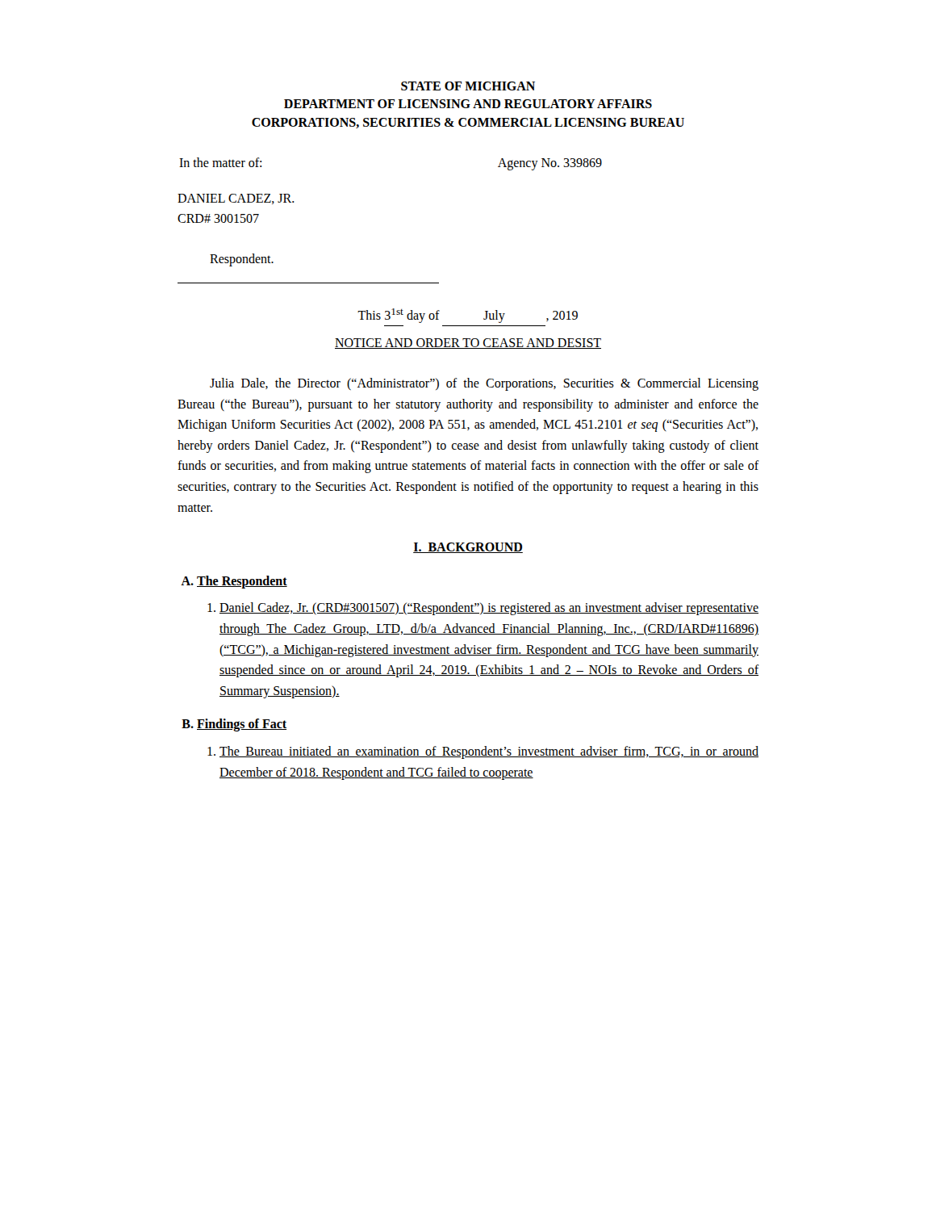State of Michigan
Department of Licensing and Regulatory Affairs
Corporations, Securities & Commercial Licensing Bureau
| In the matter of: | Agency No. 339869 |
DANIEL CADEZ, JR.
CRD# 3001507
Respondent.
This 31st day of July, 2019
Notice and Order to Cease and Desist
Julia Dale, the Director (“Administrator”) of the Corporations, Securities & Commercial Licensing Bureau (“the Bureau”), pursuant to her statutory authority and responsibility to administer and enforce the Michigan Uniform Securities Act (2002), 2008 PA 551, as amended, MCL 451.2101 et seq (“Securities Act”), hereby orders Daniel Cadez, Jr. (“Respondent”) to cease and desist from unlawfully taking custody of client funds or securities, and from making untrue statements of material facts in connection with the offer or sale of securities, contrary to the Securities Act. Respondent is notified of the opportunity to request a hearing in this matter.
I. Background
The Respondent
Daniel Cadez, Jr. (CRD#3001507) (“Respondent”) is registered as an investment adviser representative through The Cadez Group, LTD, d/b/a Advanced Financial Planning, Inc., (CRD/IARD#116896) (“TCG”), a Michigan-registered investment adviser firm. Respondent and TCG have been summarily suspended since on or around April 24, 2019. (Exhibits 1 and 2 – NOIs to Revoke and Orders of Summary Suspension).
Findings of Fact
The Bureau initiated an examination of Respondent’s investment adviser firm, TCG, in or around December of 2018. Respondent and TCG failed to cooperate